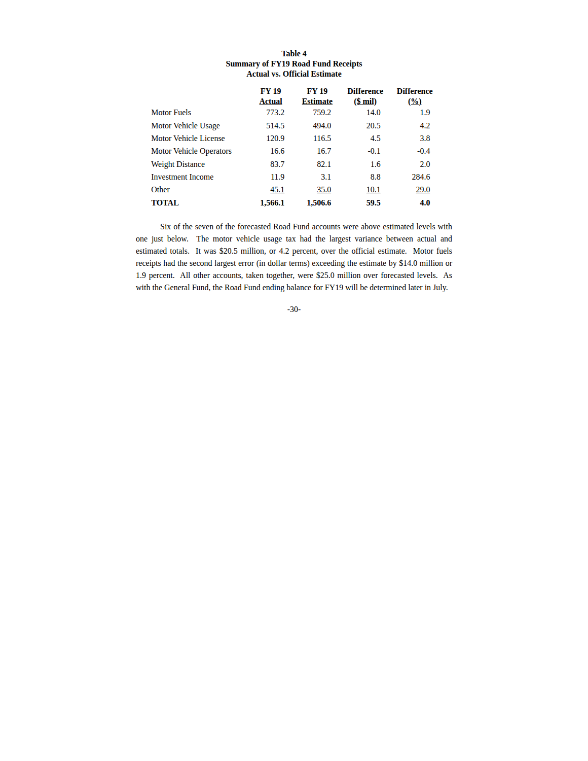Table 4
Summary of FY19 Road Fund Receipts
Actual vs. Official Estimate
| | FY 19 | FY 19 | Difference | Difference |
| --- | --- | --- | --- | --- |
| | Actual | Estimate | ($ mil) | (%) |
| Motor Fuels | 773.2 | 759.2 | 14.0 | 1.9 |
| Motor Vehicle Usage | 514.5 | 494.0 | 20.5 | 4.2 |
| Motor Vehicle License | 120.9 | 116.5 | 4.5 | 3.8 |
| Motor Vehicle Operators | 16.6 | 16.7 | -0.1 | -0.4 |
| Weight Distance | 83.7 | 82.1 | 1.6 | 2.0 |
| Investment Income | 11.9 | 3.1 | 8.8 | 284.6 |
| Other | 45.1 | 35.0 | 10.1 | 29.0 |
| TOTAL | 1,566.1 | 1,506.6 | 59.5 | 4.0 |
Six of the seven of the forecasted Road Fund accounts were above estimated levels with one just below. The motor vehicle usage tax had the largest variance between actual and estimated totals. It was $20.5 million, or 4.2 percent, over the official estimate. Motor fuels receipts had the second largest error (in dollar terms) exceeding the estimate by $14.0 million or 1.9 percent. All other accounts, taken together, were $25.0 million over forecasted levels. As with the General Fund, the Road Fund ending balance for FY19 will be determined later in July.
-30-